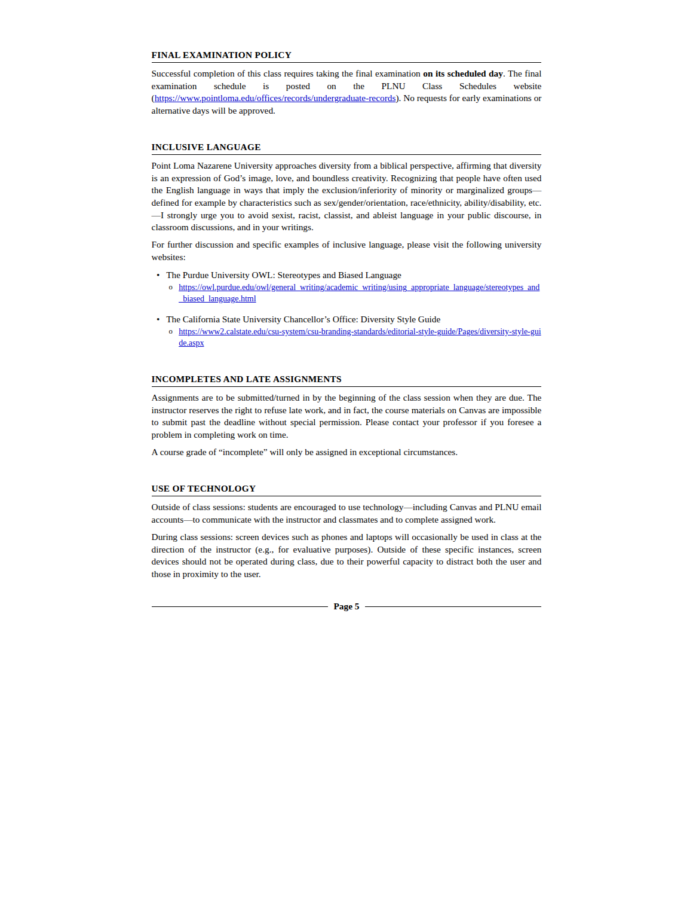Final Examination Policy
Successful completion of this class requires taking the final examination on its scheduled day. The final examination schedule is posted on the PLNU Class Schedules website (https://www.pointloma.edu/offices/records/undergraduate-records). No requests for early examinations or alternative days will be approved.
Inclusive Language
Point Loma Nazarene University approaches diversity from a biblical perspective, affirming that diversity is an expression of God’s image, love, and boundless creativity. Recognizing that people have often used the English language in ways that imply the exclusion/inferiority of minority or marginalized groups—defined for example by characteristics such as sex/gender/orientation, race/ethnicity, ability/disability, etc.—I strongly urge you to avoid sexist, racist, classist, and ableist language in your public discourse, in classroom discussions, and in your writings.
For further discussion and specific examples of inclusive language, please visit the following university websites:
The Purdue University OWL: Stereotypes and Biased Language
https://owl.purdue.edu/owl/general_writing/academic_writing/using_appropriate_language/stereotypes_and_biased_language.html
The California State University Chancellor’s Office: Diversity Style Guide
https://www2.calstate.edu/csu-system/csu-branding-standards/editorial-style-guide/Pages/diversity-style-guide.aspx
Incompletes and Late Assignments
Assignments are to be submitted/turned in by the beginning of the class session when they are due. The instructor reserves the right to refuse late work, and in fact, the course materials on Canvas are impossible to submit past the deadline without special permission. Please contact your professor if you foresee a problem in completing work on time.
A course grade of “incomplete” will only be assigned in exceptional circumstances.
Use of Technology
Outside of class sessions: students are encouraged to use technology—including Canvas and PLNU email accounts—to communicate with the instructor and classmates and to complete assigned work.
During class sessions: screen devices such as phones and laptops will occasionally be used in class at the direction of the instructor (e.g., for evaluative purposes). Outside of these specific instances, screen devices should not be operated during class, due to their powerful capacity to distract both the user and those in proximity to the user.
Page 5